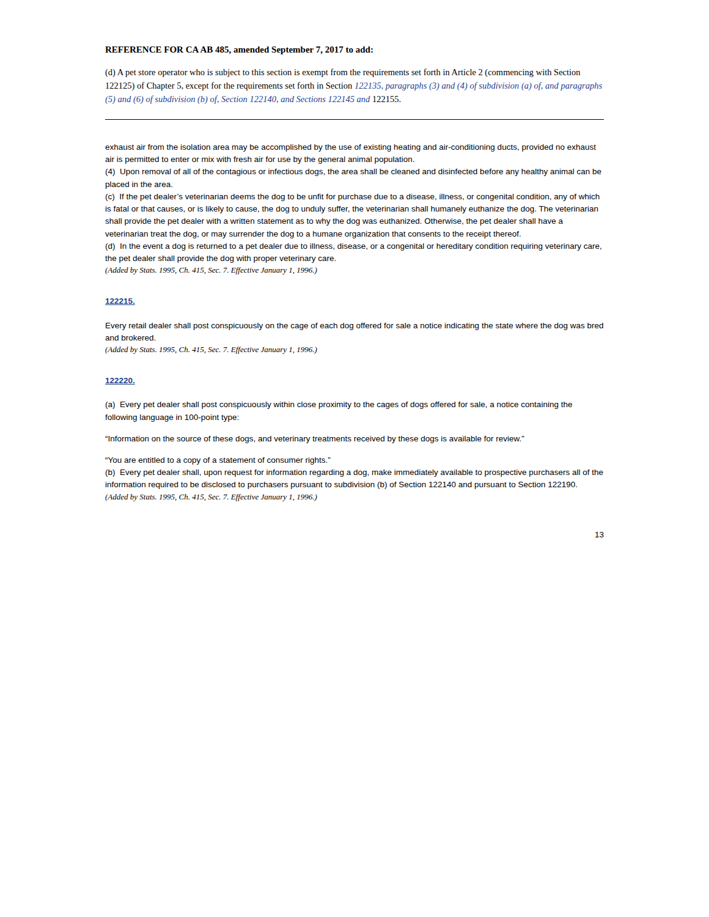REFERENCE FOR CA AB 485, amended September 7, 2017 to add:
(d) A pet store operator who is subject to this section is exempt from the requirements set forth in Article 2 (commencing with Section 122125) of Chapter 5, except for the requirements set forth in Section 122135, paragraphs (3) and (4) of subdivision (a) of, and paragraphs (5) and (6) of subdivision (b) of, Section 122140, and Sections 122145 and 122155.
exhaust air from the isolation area may be accomplished by the use of existing heating and air-conditioning ducts, provided no exhaust air is permitted to enter or mix with fresh air for use by the general animal population.
(4) Upon removal of all of the contagious or infectious dogs, the area shall be cleaned and disinfected before any healthy animal can be placed in the area.
(c) If the pet dealer’s veterinarian deems the dog to be unfit for purchase due to a disease, illness, or congenital condition, any of which is fatal or that causes, or is likely to cause, the dog to unduly suffer, the veterinarian shall humanely euthanize the dog. The veterinarian shall provide the pet dealer with a written statement as to why the dog was euthanized. Otherwise, the pet dealer shall have a veterinarian treat the dog, or may surrender the dog to a humane organization that consents to the receipt thereof.
(d) In the event a dog is returned to a pet dealer due to illness, disease, or a congenital or hereditary condition requiring veterinary care, the pet dealer shall provide the dog with proper veterinary care.
(Added by Stats. 1995, Ch. 415, Sec. 7. Effective January 1, 1996.)
122215.
Every retail dealer shall post conspicuously on the cage of each dog offered for sale a notice indicating the state where the dog was bred and brokered.
(Added by Stats. 1995, Ch. 415, Sec. 7. Effective January 1, 1996.)
122220.
(a) Every pet dealer shall post conspicuously within close proximity to the cages of dogs offered for sale, a notice containing the following language in 100-point type:
“Information on the source of these dogs, and veterinary treatments received by these dogs is available for review.”
“You are entitled to a copy of a statement of consumer rights.”
(b) Every pet dealer shall, upon request for information regarding a dog, make immediately available to prospective purchasers all of the information required to be disclosed to purchasers pursuant to subdivision (b) of Section 122140 and pursuant to Section 122190.
(Added by Stats. 1995, Ch. 415, Sec. 7. Effective January 1, 1996.)
13